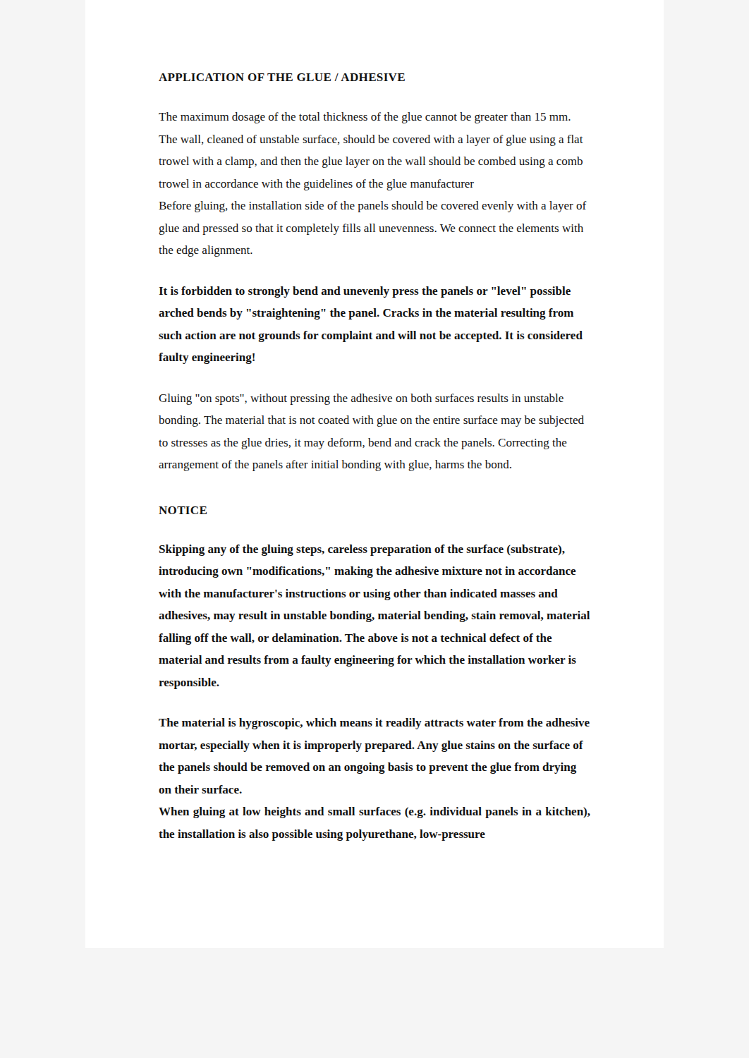APPLICATION OF THE GLUE / ADHESIVE
The maximum dosage of the total thickness of the glue cannot be greater than 15 mm. The wall, cleaned of unstable surface, should be covered with a layer of glue using a flat trowel with a clamp, and then the glue layer on the wall should be combed using a comb trowel in accordance with the guidelines of the glue manufacturer
Before gluing, the installation side of the panels should be covered evenly with a layer of glue and pressed so that it completely fills all unevenness. We connect the elements with the edge alignment.
It is forbidden to strongly bend and unevenly press the panels or "level" possible arched bends by "straightening" the panel. Cracks in the material resulting from such action are not grounds for complaint and will not be accepted. It is considered faulty engineering!
Gluing "on spots", without pressing the adhesive on both surfaces results in unstable bonding. The material that is not coated with glue on the entire surface may be subjected to stresses as the glue dries, it may deform, bend and crack the panels. Correcting the arrangement of the panels after initial bonding with glue, harms the bond.
NOTICE
Skipping any of the gluing steps, careless preparation of the surface (substrate), introducing own "modifications," making the adhesive mixture not in accordance with the manufacturer's instructions or using other than indicated masses and adhesives, may result in unstable bonding, material bending, stain removal, material falling off the wall, or delamination. The above is not a technical defect of the material and results from a faulty engineering for which the installation worker is responsible.
The material is hygroscopic, which means it readily attracts water from the adhesive mortar, especially when it is improperly prepared. Any glue stains on the surface of the panels should be removed on an ongoing basis to prevent the glue from drying on their surface.
When gluing at low heights and small surfaces (e.g. individual panels in a kitchen), the installation is also possible using polyurethane, low-pressure